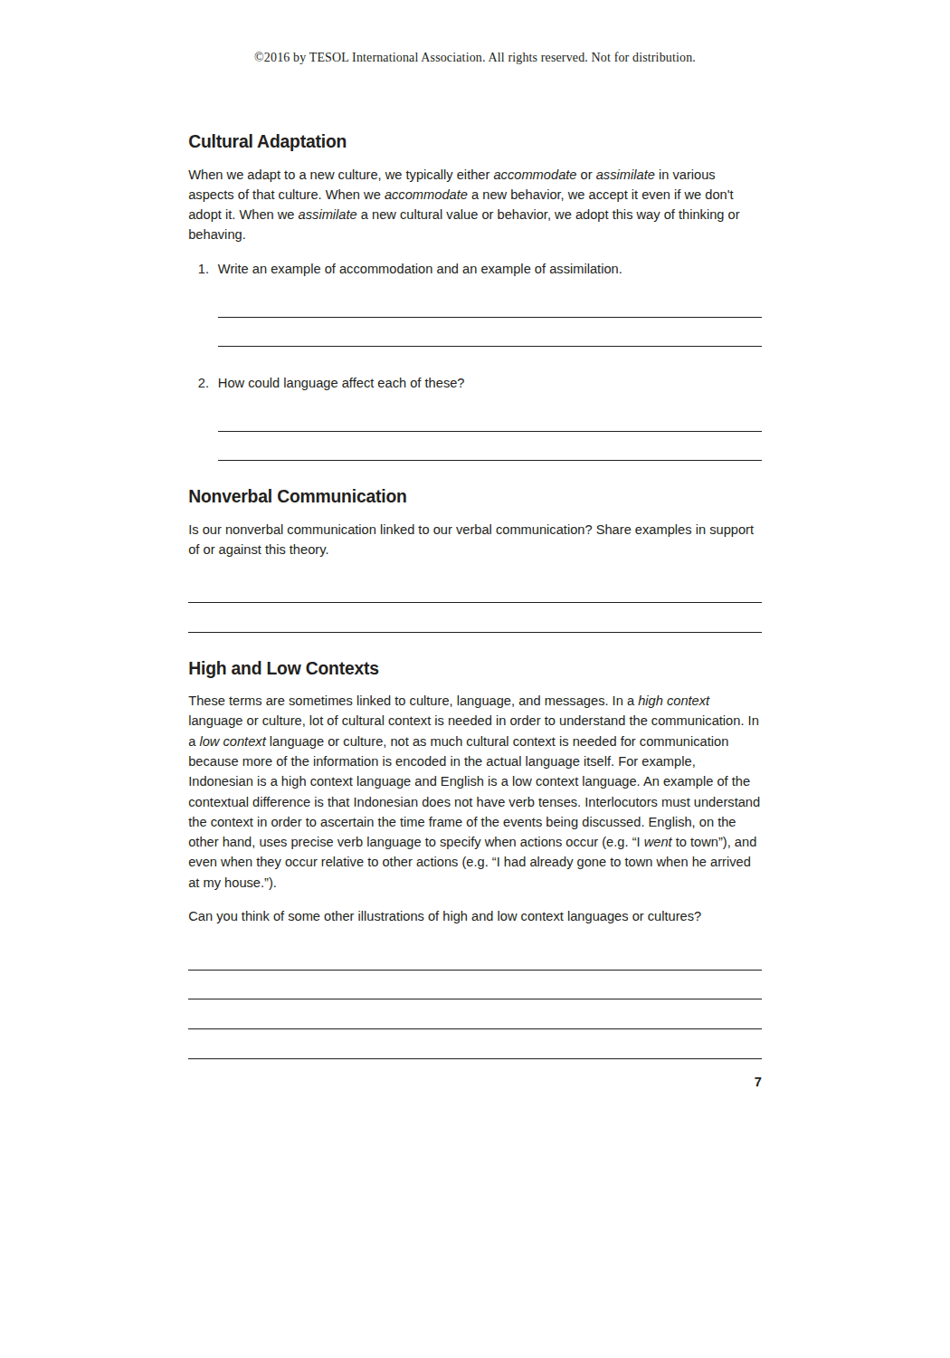©2016 by TESOL International Association. All rights reserved. Not for distribution.
Cultural Adaptation
When we adapt to a new culture, we typically either accommodate or assimilate in various aspects of that culture. When we accommodate a new behavior, we accept it even if we don't adopt it. When we assimilate a new cultural value or behavior, we adopt this way of thinking or behaving.
Write an example of accommodation and an example of assimilation.
How could language affect each of these?
Nonverbal Communication
Is our nonverbal communication linked to our verbal communication? Share examples in support of or against this theory.
High and Low Contexts
These terms are sometimes linked to culture, language, and messages. In a high context language or culture, lot of cultural context is needed in order to understand the communication. In a low context language or culture, not as much cultural context is needed for communication because more of the information is encoded in the actual language itself. For example, Indonesian is a high context language and English is a low context language. An example of the contextual difference is that Indonesian does not have verb tenses. Interlocutors must understand the context in order to ascertain the time frame of the events being discussed. English, on the other hand, uses precise verb language to specify when actions occur (e.g. “I went to town”), and even when they occur relative to other actions (e.g. “I had already gone to town when he arrived at my house.”).
Can you think of some other illustrations of high and low context languages or cultures?
7